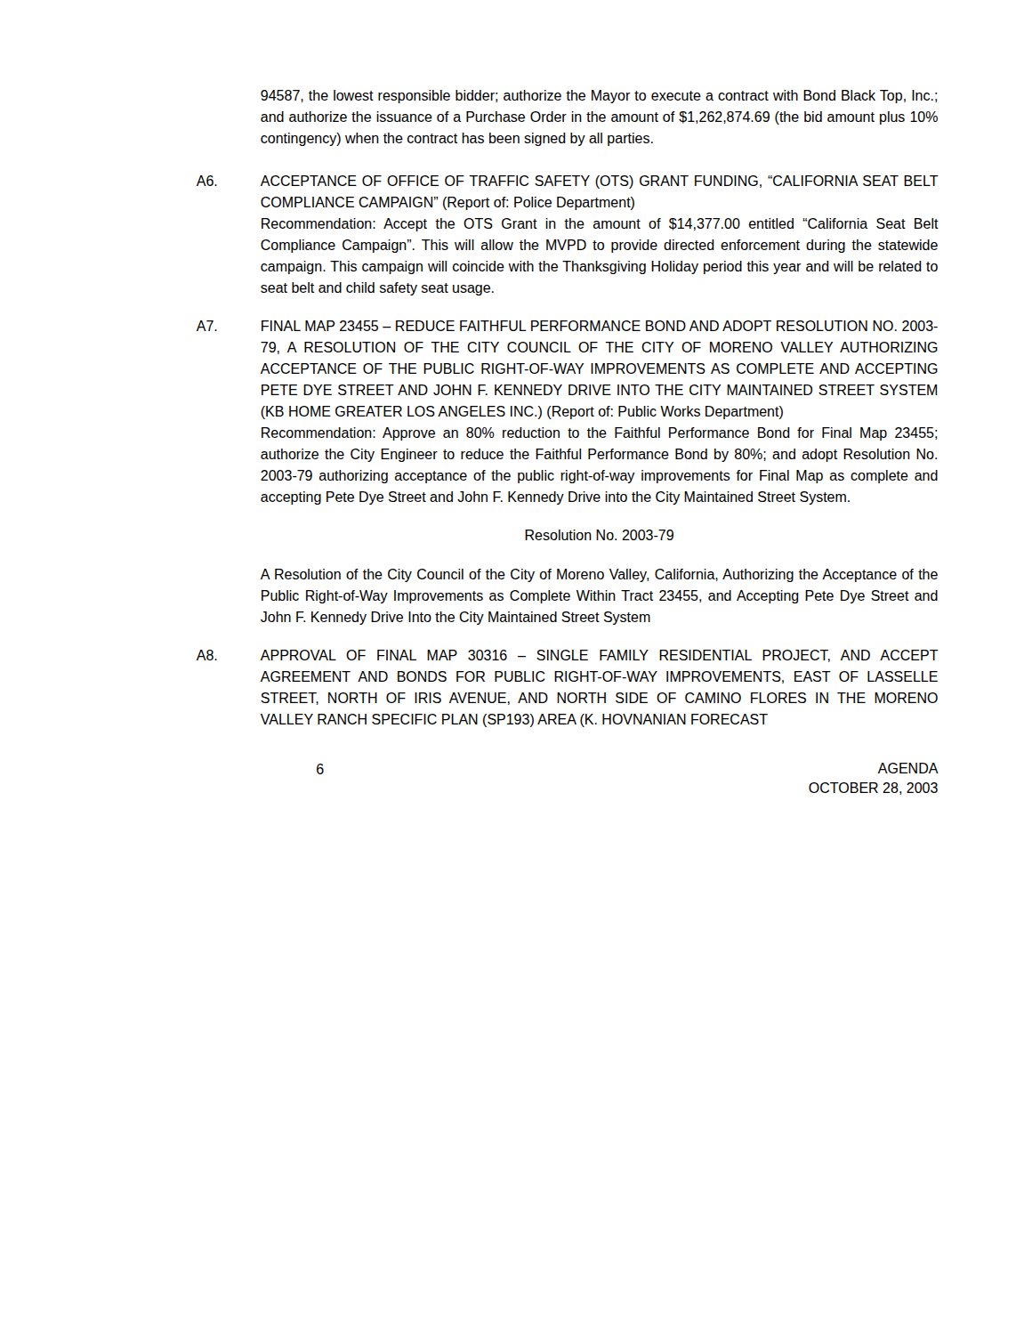94587, the lowest responsible bidder; authorize the Mayor to execute a contract with Bond Black Top, Inc.; and authorize the issuance of a Purchase Order in the amount of $1,262,874.69 (the bid amount plus 10% contingency) when the contract has been signed by all parties.
A6.
ACCEPTANCE OF OFFICE OF TRAFFIC SAFETY (OTS) GRANT FUNDING, “CALIFORNIA SEAT BELT COMPLIANCE CAMPAIGN” (Report of: Police Department)
Recommendation: Accept the OTS Grant in the amount of $14,377.00 entitled “California Seat Belt Compliance Campaign”. This will allow the MVPD to provide directed enforcement during the statewide campaign. This campaign will coincide with the Thanksgiving Holiday period this year and will be related to seat belt and child safety seat usage.
A7.
FINAL MAP 23455 – REDUCE FAITHFUL PERFORMANCE BOND AND ADOPT RESOLUTION NO. 2003-79, A RESOLUTION OF THE CITY COUNCIL OF THE CITY OF MORENO VALLEY AUTHORIZING ACCEPTANCE OF THE PUBLIC RIGHT-OF-WAY IMPROVEMENTS AS COMPLETE AND ACCEPTING PETE DYE STREET AND JOHN F. KENNEDY DRIVE INTO THE CITY MAINTAINED STREET SYSTEM (KB HOME GREATER LOS ANGELES INC.) (Report of: Public Works Department)
Recommendation: Approve an 80% reduction to the Faithful Performance Bond for Final Map 23455; authorize the City Engineer to reduce the Faithful Performance Bond by 80%; and adopt Resolution No. 2003-79 authorizing acceptance of the public right-of-way improvements for Final Map as complete and accepting Pete Dye Street and John F. Kennedy Drive into the City Maintained Street System.
Resolution No. 2003-79
A Resolution of the City Council of the City of Moreno Valley, California, Authorizing the Acceptance of the Public Right-of-Way Improvements as Complete Within Tract 23455, and Accepting Pete Dye Street and John F. Kennedy Drive Into the City Maintained Street System
A8.
APPROVAL OF FINAL MAP 30316 – SINGLE FAMILY RESIDENTIAL PROJECT, AND ACCEPT AGREEMENT AND BONDS FOR PUBLIC RIGHT-OF-WAY IMPROVEMENTS, EAST OF LASSELLE STREET, NORTH OF IRIS AVENUE, AND NORTH SIDE OF CAMINO FLORES IN THE MORENO VALLEY RANCH SPECIFIC PLAN (SP193) AREA (K. HOVNANIAN FORECAST
6
AGENDA
OCTOBER 28, 2003